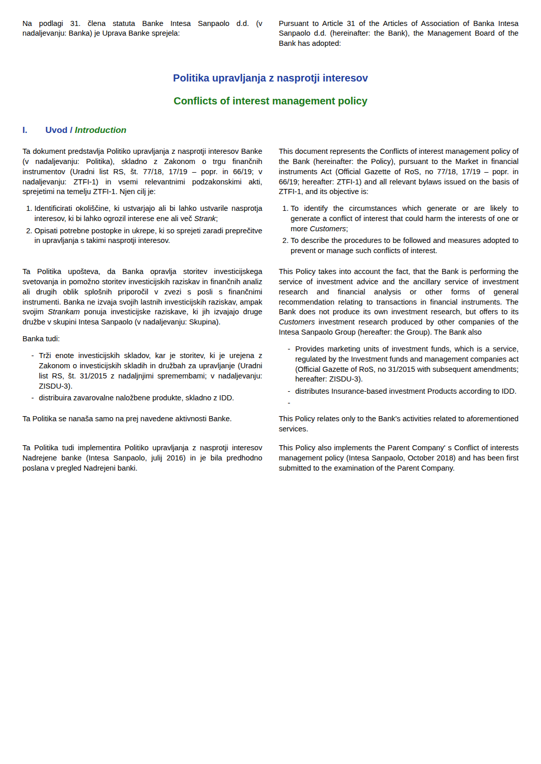Na podlagi 31. člena statuta Banke Intesa Sanpaolo d.d. (v nadaljevanju: Banka) je Uprava Banke sprejela:
Pursuant to Article 31 of the Articles of Association of Banka Intesa Sanpaolo d.d. (hereinafter: the Bank), the Management Board of the Bank has adopted:
Politika upravljanja z nasprotji interesov
Conflicts of interest management policy
I. Uvod / Introduction
Ta dokument predstavlja Politiko upravljanja z nasprotji interesov Banke (v nadaljevanju: Politika), skladno z Zakonom o trgu finančnih instrumentov (Uradni list RS, št. 77/18, 17/19 – popr. in 66/19; v nadaljevanju: ZTFI-1) in vsemi relevantnimi podzakonskimi akti, sprejetimi na temelju ZTFI-1. Njen cilj je:
Identificirati okoliščine, ki ustvarjajo ali bi lahko ustvarile nasprotja interesov, ki bi lahko ogrozil interese ene ali več Strank;
Opisati potrebne postopke in ukrepe, ki so sprejeti zaradi preprečitve in upravljanja s takimi nasprotji interesov.
This document represents the Conflicts of interest management policy of the Bank (hereinafter: the Policy), pursuant to the Market in financial instruments Act (Official Gazette of RoS, no 77/18, 17/19 – popr. in 66/19; hereafter: ZTFI-1) and all relevant bylaws issued on the basis of ZTFI-1, and its objective is:
To identify the circumstances which generate or are likely to generate a conflict of interest that could harm the interests of one or more Customers;
To describe the procedures to be followed and measures adopted to prevent or manage such conflicts of interest.
Ta Politika upošteva, da Banka opravlja storitev investicijskega svetovanja in pomožno storitev investicijskih raziskav in finančnih analiz ali drugih oblik splošnih priporočil v zvezi s posli s finančnimi instrumenti. Banka ne izvaja svojih lastnih investicijskih raziskav, ampak svojim Strankam ponuja investicijske raziskave, ki jih izvajajo druge družbe v skupini Intesa Sanpaolo (v nadaljevanju: Skupina).
Banka tudi:
Trži enote investicijskih skladov, kar je storitev, ki je urejena z Zakonom o investicijskih skladih in družbah za upravljanje (Uradni list RS, št. 31/2015 z nadaljnjimi spremembami; v nadaljevanju: ZISDU-3).
distribuira zavarovalne naložbene produkte, skladno z IDD.
This Policy takes into account the fact, that the Bank is performing the service of investment advice and the ancillary service of investment research and financial analysis or other forms of general recommendation relating to transactions in financial instruments. The Bank does not produce its own investment research, but offers to its Customers investment research produced by other companies of the Intesa Sanpaolo Group (hereafter: the Group). The Bank also
Provides marketing units of investment funds, which is a service, regulated by the Investment funds and management companies act (Official Gazette of RoS, no 31/2015 with subsequent amendments; hereafter: ZISDU-3).
distributes Insurance-based investment Products according to IDD.
Ta Politika se nanaša samo na prej navedene aktivnosti Banke.
This Policy relates only to the Bank's activities related to aforementioned services.
Ta Politika tudi implementira Politiko upravljanja z nasprotji interesov Nadrejene banke (Intesa Sanpaolo, julij 2016) in je bila predhodno poslana v pregled Nadrejeni banki.
This Policy also implements the Parent Company' s Conflict of interests management policy (Intesa Sanpaolo, October 2018) and has been first submitted to the examination of the Parent Company.